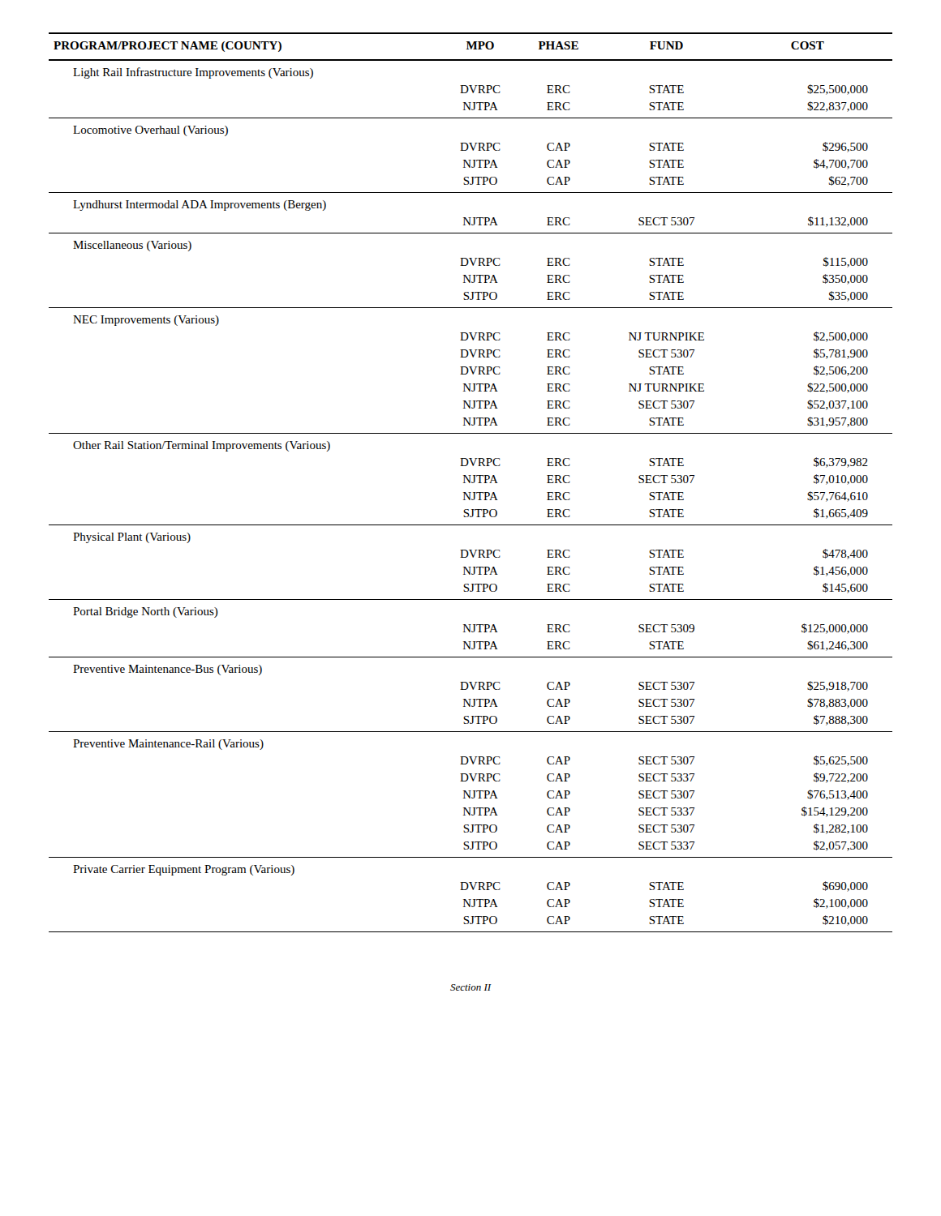| PROGRAM/PROJECT NAME (COUNTY) | MPO | PHASE | FUND | COST |
| --- | --- | --- | --- | --- |
| Light Rail Infrastructure Improvements (Various) |
| | DVRPC | ERC | STATE | $25,500,000 |
| | NJTPA | ERC | STATE | $22,837,000 |
| Locomotive Overhaul (Various) |
| | DVRPC | CAP | STATE | $296,500 |
| | NJTPA | CAP | STATE | $4,700,700 |
| | SJTPO | CAP | STATE | $62,700 |
| Lyndhurst Intermodal ADA Improvements (Bergen) |
| | NJTPA | ERC | SECT 5307 | $11,132,000 |
| Miscellaneous (Various) |
| | DVRPC | ERC | STATE | $115,000 |
| | NJTPA | ERC | STATE | $350,000 |
| | SJTPO | ERC | STATE | $35,000 |
| NEC Improvements (Various) |
| | DVRPC | ERC | NJ TURNPIKE | $2,500,000 |
| | DVRPC | ERC | SECT 5307 | $5,781,900 |
| | DVRPC | ERC | STATE | $2,506,200 |
| | NJTPA | ERC | NJ TURNPIKE | $22,500,000 |
| | NJTPA | ERC | SECT 5307 | $52,037,100 |
| | NJTPA | ERC | STATE | $31,957,800 |
| Other Rail Station/Terminal Improvements (Various) |
| | DVRPC | ERC | STATE | $6,379,982 |
| | NJTPA | ERC | SECT 5307 | $7,010,000 |
| | NJTPA | ERC | STATE | $57,764,610 |
| | SJTPO | ERC | STATE | $1,665,409 |
| Physical Plant (Various) |
| | DVRPC | ERC | STATE | $478,400 |
| | NJTPA | ERC | STATE | $1,456,000 |
| | SJTPO | ERC | STATE | $145,600 |
| Portal Bridge North (Various) |
| | NJTPA | ERC | SECT 5309 | $125,000,000 |
| | NJTPA | ERC | STATE | $61,246,300 |
| Preventive Maintenance-Bus (Various) |
| | DVRPC | CAP | SECT 5307 | $25,918,700 |
| | NJTPA | CAP | SECT 5307 | $78,883,000 |
| | SJTPO | CAP | SECT 5307 | $7,888,300 |
| Preventive Maintenance-Rail (Various) |
| | DVRPC | CAP | SECT 5307 | $5,625,500 |
| | DVRPC | CAP | SECT 5337 | $9,722,200 |
| | NJTPA | CAP | SECT 5307 | $76,513,400 |
| | NJTPA | CAP | SECT 5337 | $154,129,200 |
| | SJTPO | CAP | SECT 5307 | $1,282,100 |
| | SJTPO | CAP | SECT 5337 | $2,057,300 |
| Private Carrier Equipment Program (Various) |
| | DVRPC | CAP | STATE | $690,000 |
| | NJTPA | CAP | STATE | $2,100,000 |
| | SJTPO | CAP | STATE | $210,000 |
Section II